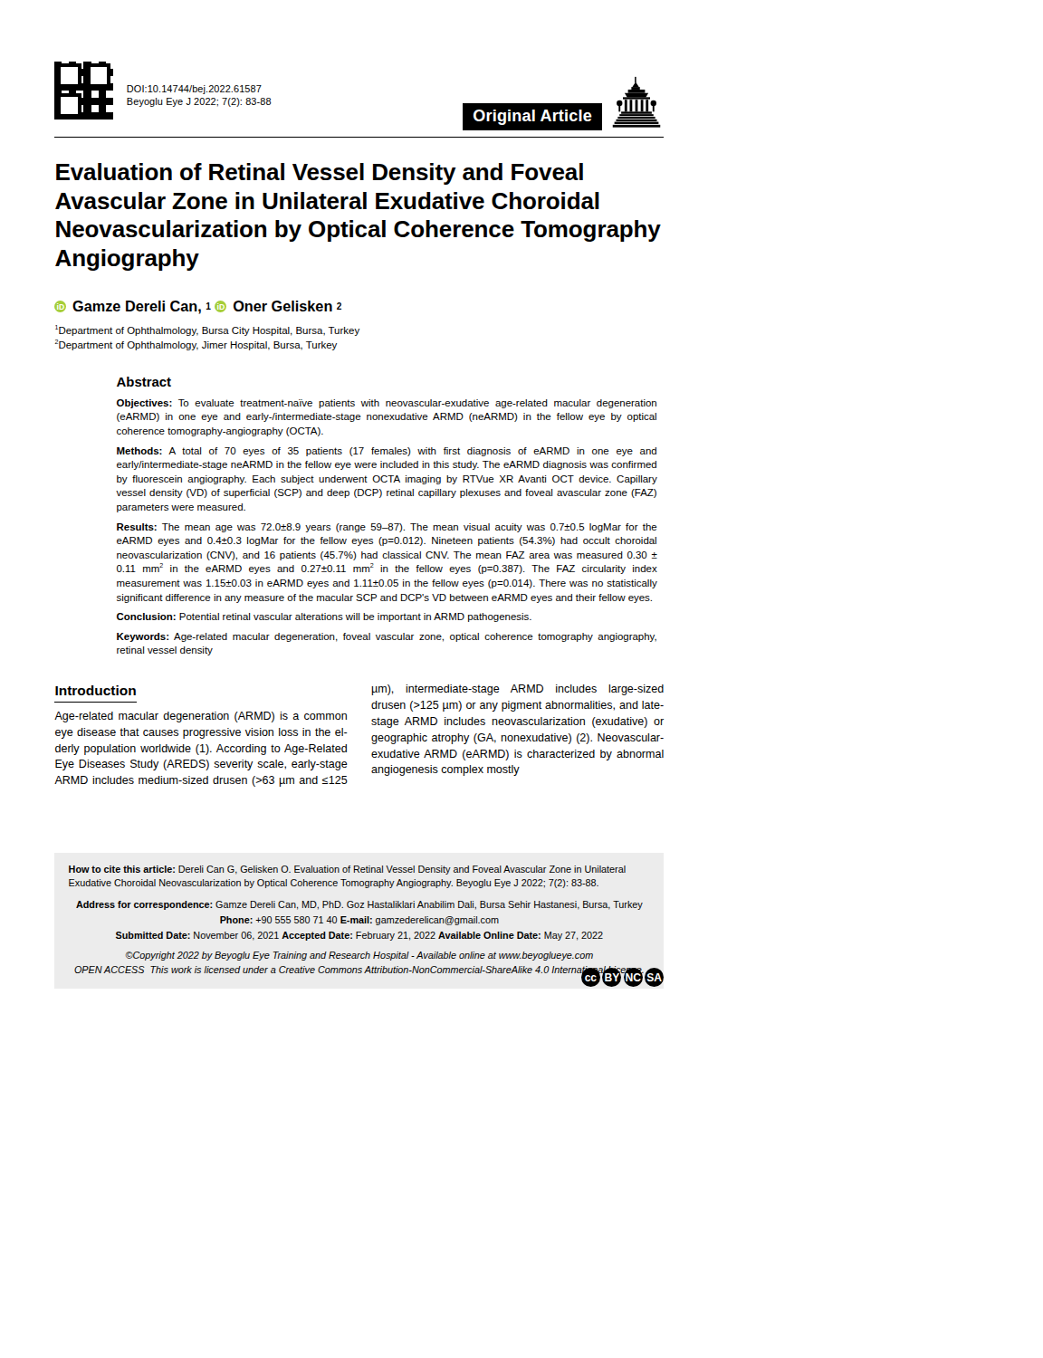DOI:10.14744/bej.2022.61587
Beyoglu Eye J 2022; 7(2): 83-88
Original Article
Evaluation of Retinal Vessel Density and Foveal Avascular Zone in Unilateral Exudative Choroidal Neovascularization by Optical Coherence Tomography Angiography
Gamze Dereli Can,1 Oner Gelisken2
1Department of Ophthalmology, Bursa City Hospital, Bursa, Turkey
2Department of Ophthalmology, Jimer Hospital, Bursa, Turkey
Abstract
Objectives: To evaluate treatment-naïve patients with neovascular-exudative age-related macular degeneration (eARMD) in one eye and early-/intermediate-stage nonexudative ARMD (neARMD) in the fellow eye by optical coherence tomography-angiography (OCTA).
Methods: A total of 70 eyes of 35 patients (17 females) with first diagnosis of eARMD in one eye and early/intermediate-stage neARMD in the fellow eye were included in this study. The eARMD diagnosis was confirmed by fluorescein angiography. Each subject underwent OCTA imaging by RTVue XR Avanti OCT device. Capillary vessel density (VD) of superficial (SCP) and deep (DCP) retinal capillary plexuses and foveal avascular zone (FAZ) parameters were measured.
Results: The mean age was 72.0±8.9 years (range 59–87). The mean visual acuity was 0.7±0.5 logMar for the eARMD eyes and 0.4±0.3 logMar for the fellow eyes (p=0.012). Nineteen patients (54.3%) had occult choroidal neovascularization (CNV), and 16 patients (45.7%) had classical CNV. The mean FAZ area was measured 0.30 ± 0.11 mm2 in the eARMD eyes and 0.27±0.11 mm2 in the fellow eyes (p=0.387). The FAZ circularity index measurement was 1.15±0.03 in eARMD eyes and 1.11±0.05 in the fellow eyes (p=0.014). There was no statistically significant difference in any measure of the macular SCP and DCP's VD between eARMD eyes and their fellow eyes.
Conclusion: Potential retinal vascular alterations will be important in ARMD pathogenesis.
Keywords: Age-related macular degeneration, foveal vascular zone, optical coherence tomography angiography, retinal vessel density
Introduction
Age-related macular degeneration (ARMD) is a common eye disease that causes progressive vision loss in the elderly population worldwide (1). According to Age-Related Eye Diseases Study (AREDS) severity scale, early-stage ARMD includes medium-sized drusen (>63 µm and ≤125 µm), intermediate-stage ARMD includes large-sized drusen (>125 µm) or any pigment abnormalities, and late-stage ARMD includes neovascularization (exudative) or geographic atrophy (GA, nonexudative) (2). Neovascular-exudative ARMD (eARMD) is characterized by abnormal angiogenesis complex mostly
How to cite this article: Dereli Can G, Gelisken O. Evaluation of Retinal Vessel Density and Foveal Avascular Zone in Unilateral Exudative Choroidal Neovascularization by Optical Coherence Tomography Angiography. Beyoglu Eye J 2022; 7(2): 83-88.
Address for correspondence: Gamze Dereli Can, MD, PhD. Goz Hastaliklari Anabilim Dali, Bursa Sehir Hastanesi, Bursa, Turkey
Phone: +90 555 580 71 40 E-mail: gamzederelican@gmail.com
Submitted Date: November 06, 2021 Accepted Date: February 21, 2022 Available Online Date: May 27, 2022
©Copyright 2022 by Beyoglu Eye Training and Research Hospital - Available online at www.beyoglueye.com
OPEN ACCESS This work is licensed under a Creative Commons Attribution-NonCommercial-ShareAlike 4.0 International License.
cc
BY
NC
SA